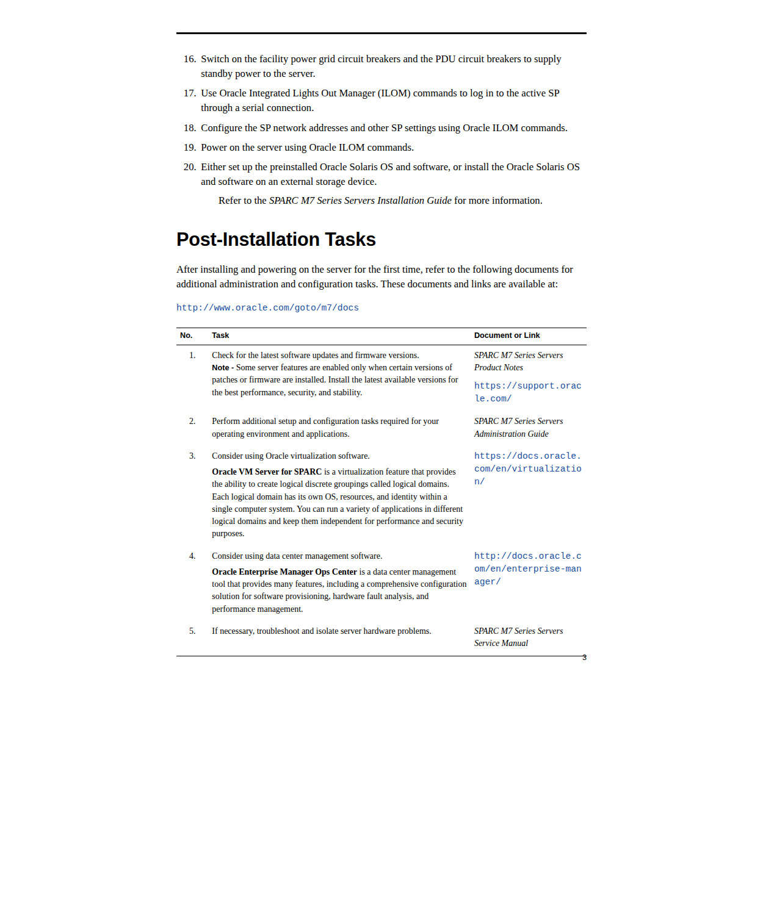16. Switch on the facility power grid circuit breakers and the PDU circuit breakers to supply standby power to the server.
17. Use Oracle Integrated Lights Out Manager (ILOM) commands to log in to the active SP through a serial connection.
18. Configure the SP network addresses and other SP settings using Oracle ILOM commands.
19. Power on the server using Oracle ILOM commands.
20. Either set up the preinstalled Oracle Solaris OS and software, or install the Oracle Solaris OS and software on an external storage device.
Refer to the SPARC M7 Series Servers Installation Guide for more information.
Post-Installation Tasks
After installing and powering on the server for the first time, refer to the following documents for additional administration and configuration tasks. These documents and links are available at:
http://www.oracle.com/goto/m7/docs
| No. | Task | Document or Link |
| --- | --- | --- |
| 1. | Check for the latest software updates and firmware versions. Note - Some server features are enabled only when certain versions of patches or firmware are installed. Install the latest available versions for the best performance, security, and stability. | SPARC M7 Series Servers Product Notes https://support.oracle.com/ |
| 2. | Perform additional setup and configuration tasks required for your operating environment and applications. | SPARC M7 Series Servers Administration Guide |
| 3. | Consider using Oracle virtualization software. Oracle VM Server for SPARC is a virtualization feature that provides the ability to create logical discrete groupings called logical domains. Each logical domain has its own OS, resources, and identity within a single computer system. You can run a variety of applications in different logical domains and keep them independent for performance and security purposes. | https://docs.oracle.com/en/virtualization/ |
| 4. | Consider using data center management software. Oracle Enterprise Manager Ops Center is a data center management tool that provides many features, including a comprehensive configuration solution for software provisioning, hardware fault analysis, and performance management. | http://docs.oracle.com/en/enterprise-manager/ |
| 5. | If necessary, troubleshoot and isolate server hardware problems. | SPARC M7 Series Servers Service Manual |
3